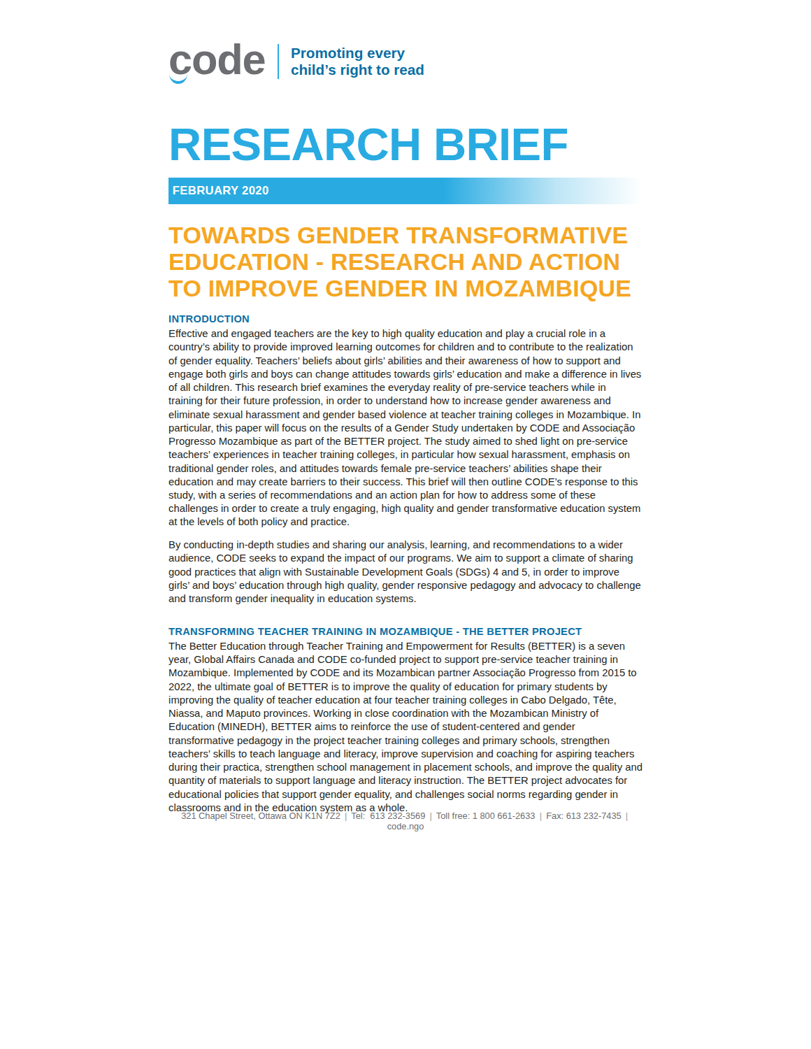code
Promoting every
child’s right to read
Research Brief
FEBRUARY 2020
Towards Gender Transformative Education - Research and Action to Improve Gender in Mozambique
Introduction
Effective and engaged teachers are the key to high quality education and play a crucial role in a country’s ability to provide improved learning outcomes for children and to contribute to the realization of gender equality. Teachers’ beliefs about girls’ abilities and their awareness of how to support and engage both girls and boys can change attitudes towards girls’ education and make a difference in lives of all children. This research brief examines the everyday reality of pre-service teachers while in training for their future profession, in order to understand how to increase gender awareness and eliminate sexual harassment and gender based violence at teacher training colleges in Mozambique. In particular, this paper will focus on the results of a Gender Study undertaken by CODE and Associação Progresso Mozambique as part of the BETTER project. The study aimed to shed light on pre-service teachers’ experiences in teacher training colleges, in particular how sexual harassment, emphasis on traditional gender roles, and attitudes towards female pre-service teachers’ abilities shape their education and may create barriers to their success. This brief will then outline CODE’s response to this study, with a series of recommendations and an action plan for how to address some of these challenges in order to create a truly engaging, high quality and gender transformative education system at the levels of both policy and practice.
By conducting in-depth studies and sharing our analysis, learning, and recommendations to a wider audience, CODE seeks to expand the impact of our programs. We aim to support a climate of sharing good practices that align with Sustainable Development Goals (SDGs) 4 and 5, in order to improve girls’ and boys’ education through high quality, gender responsive pedagogy and advocacy to challenge and transform gender inequality in education systems.
Transforming Teacher Training in Mozambique - The BETTER Project
The Better Education through Teacher Training and Empowerment for Results (BETTER) is a seven year, Global Affairs Canada and CODE co-funded project to support pre-service teacher training in Mozambique. Implemented by CODE and its Mozambican partner Associação Progresso from 2015 to 2022, the ultimate goal of BETTER is to improve the quality of education for primary students by improving the quality of teacher education at four teacher training colleges in Cabo Delgado, Tête, Niassa, and Maputo provinces. Working in close coordination with the Mozambican Ministry of Education (MINEDH), BETTER aims to reinforce the use of student-centered and gender transformative pedagogy in the project teacher training colleges and primary schools, strengthen teachers’ skills to teach language and literacy, improve supervision and coaching for aspiring teachers during their practica, strengthen school management in placement schools, and improve the quality and quantity of materials to support language and literacy instruction. The BETTER project advocates for educational policies that support gender equality, and challenges social norms regarding gender in classrooms and in the education system as a whole.
321 Chapel Street, Ottawa ON K1N 7Z2 | Tel: 613 232-3569 | Toll free: 1 800 661-2633 | Fax: 613 232-7435 | code.ngo